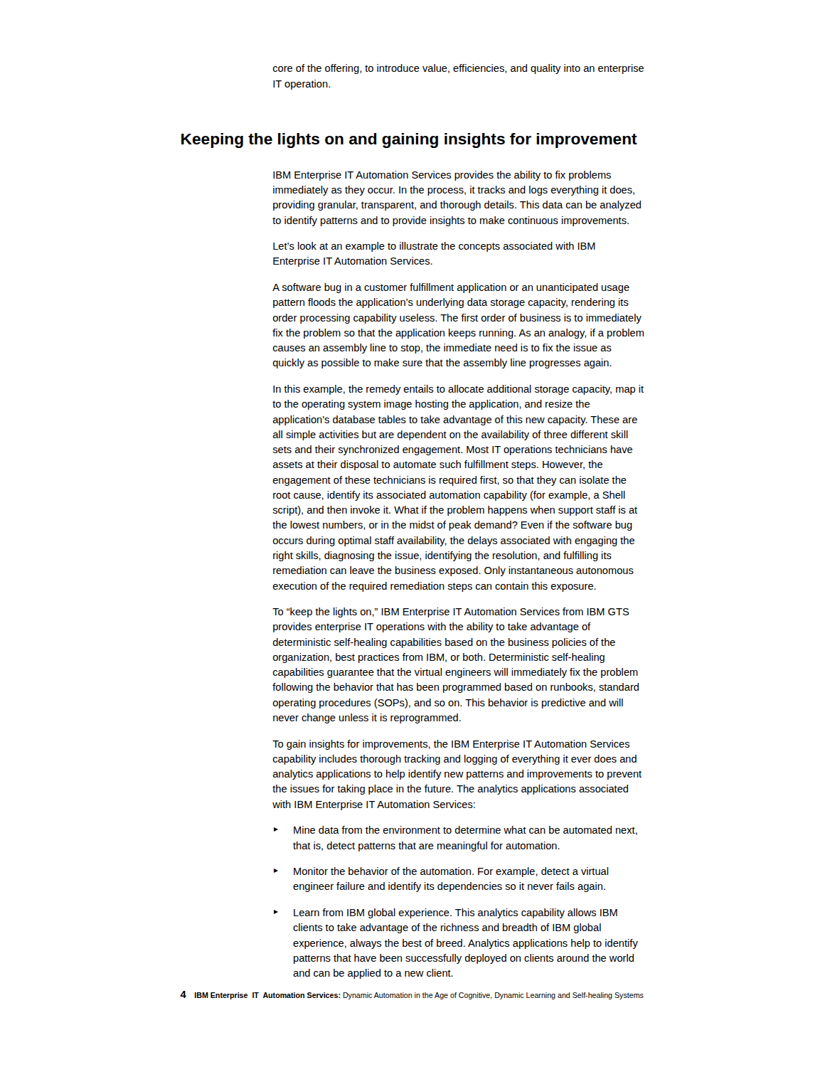core of the offering, to introduce value, efficiencies, and quality into an enterprise IT operation.
Keeping the lights on and gaining insights for improvement
IBM Enterprise IT Automation Services provides the ability to fix problems immediately as they occur. In the process, it tracks and logs everything it does, providing granular, transparent, and thorough details. This data can be analyzed to identify patterns and to provide insights to make continuous improvements.
Let’s look at an example to illustrate the concepts associated with IBM Enterprise IT Automation Services.
A software bug in a customer fulfillment application or an unanticipated usage pattern floods the application’s underlying data storage capacity, rendering its order processing capability useless. The first order of business is to immediately fix the problem so that the application keeps running. As an analogy, if a problem causes an assembly line to stop, the immediate need is to fix the issue as quickly as possible to make sure that the assembly line progresses again.
In this example, the remedy entails to allocate additional storage capacity, map it to the operating system image hosting the application, and resize the application's database tables to take advantage of this new capacity. These are all simple activities but are dependent on the availability of three different skill sets and their synchronized engagement. Most IT operations technicians have assets at their disposal to automate such fulfillment steps. However, the engagement of these technicians is required first, so that they can isolate the root cause, identify its associated automation capability (for example, a Shell script), and then invoke it. What if the problem happens when support staff is at the lowest numbers, or in the midst of peak demand? Even if the software bug occurs during optimal staff availability, the delays associated with engaging the right skills, diagnosing the issue, identifying the resolution, and fulfilling its remediation can leave the business exposed. Only instantaneous autonomous execution of the required remediation steps can contain this exposure.
To “keep the lights on,” IBM Enterprise IT Automation Services from IBM GTS provides enterprise IT operations with the ability to take advantage of deterministic self-healing capabilities based on the business policies of the organization, best practices from IBM, or both. Deterministic self-healing capabilities guarantee that the virtual engineers will immediately fix the problem following the behavior that has been programmed based on runbooks, standard operating procedures (SOPs), and so on. This behavior is predictive and will never change unless it is reprogrammed.
To gain insights for improvements, the IBM Enterprise IT Automation Services capability includes thorough tracking and logging of everything it ever does and analytics applications to help identify new patterns and improvements to prevent the issues for taking place in the future. The analytics applications associated with IBM Enterprise IT Automation Services:
Mine data from the environment to determine what can be automated next, that is, detect patterns that are meaningful for automation.
Monitor the behavior of the automation. For example, detect a virtual engineer failure and identify its dependencies so it never fails again.
Learn from IBM global experience. This analytics capability allows IBM clients to take advantage of the richness and breadth of IBM global experience, always the best of breed. Analytics applications help to identify patterns that have been successfully deployed on clients around the world and can be applied to a new client.
4 IBM Enterprise IT Automation Services: Dynamic Automation in the Age of Cognitive, Dynamic Learning and Self-healing Systems